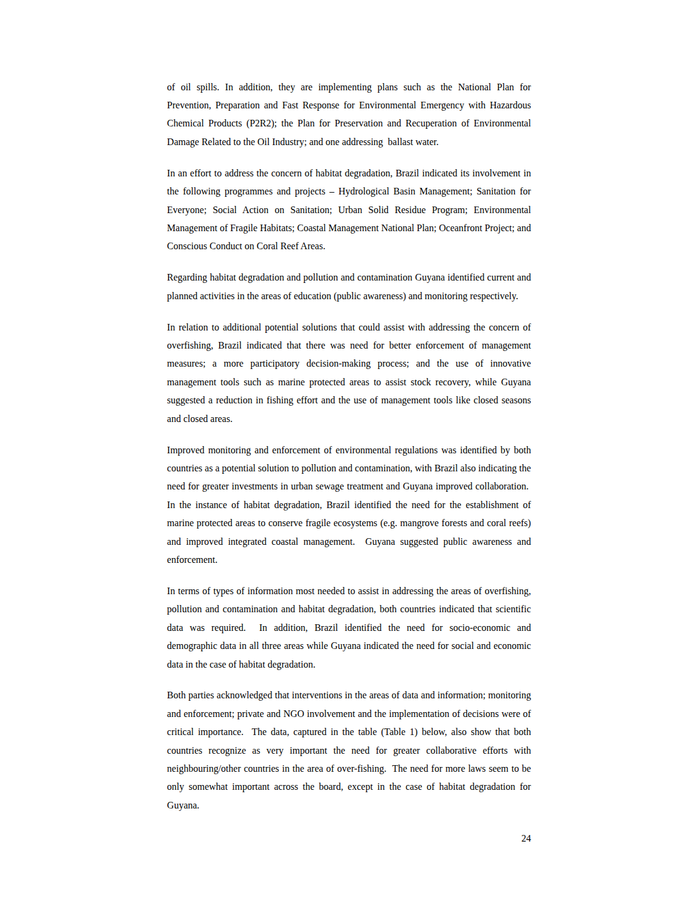of oil spills. In addition, they are implementing plans such as the National Plan for Prevention, Preparation and Fast Response for Environmental Emergency with Hazardous Chemical Products (P2R2); the Plan for Preservation and Recuperation of Environmental Damage Related to the Oil Industry; and one addressing ballast water.
In an effort to address the concern of habitat degradation, Brazil indicated its involvement in the following programmes and projects – Hydrological Basin Management; Sanitation for Everyone; Social Action on Sanitation; Urban Solid Residue Program; Environmental Management of Fragile Habitats; Coastal Management National Plan; Oceanfront Project; and Conscious Conduct on Coral Reef Areas.
Regarding habitat degradation and pollution and contamination Guyana identified current and planned activities in the areas of education (public awareness) and monitoring respectively.
In relation to additional potential solutions that could assist with addressing the concern of overfishing, Brazil indicated that there was need for better enforcement of management measures; a more participatory decision-making process; and the use of innovative management tools such as marine protected areas to assist stock recovery, while Guyana suggested a reduction in fishing effort and the use of management tools like closed seasons and closed areas.
Improved monitoring and enforcement of environmental regulations was identified by both countries as a potential solution to pollution and contamination, with Brazil also indicating the need for greater investments in urban sewage treatment and Guyana improved collaboration. In the instance of habitat degradation, Brazil identified the need for the establishment of marine protected areas to conserve fragile ecosystems (e.g. mangrove forests and coral reefs) and improved integrated coastal management. Guyana suggested public awareness and enforcement.
In terms of types of information most needed to assist in addressing the areas of overfishing, pollution and contamination and habitat degradation, both countries indicated that scientific data was required. In addition, Brazil identified the need for socio-economic and demographic data in all three areas while Guyana indicated the need for social and economic data in the case of habitat degradation.
Both parties acknowledged that interventions in the areas of data and information; monitoring and enforcement; private and NGO involvement and the implementation of decisions were of critical importance. The data, captured in the table (Table 1) below, also show that both countries recognize as very important the need for greater collaborative efforts with neighbouring/other countries in the area of over-fishing. The need for more laws seem to be only somewhat important across the board, except in the case of habitat degradation for Guyana.
24